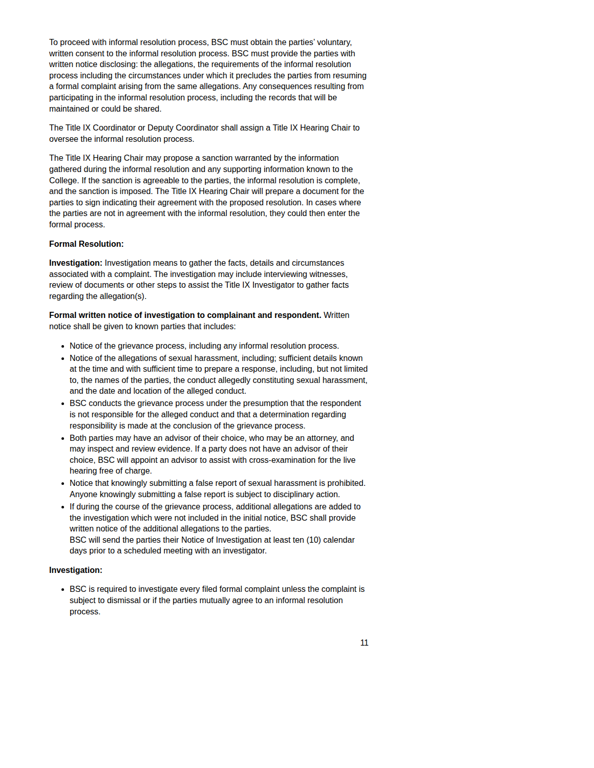To proceed with informal resolution process, BSC must obtain the parties’ voluntary, written consent to the informal resolution process. BSC must provide the parties with written notice disclosing: the allegations, the requirements of the informal resolution process including the circumstances under which it precludes the parties from resuming a formal complaint arising from the same allegations. Any consequences resulting from participating in the informal resolution process, including the records that will be maintained or could be shared.
The Title IX Coordinator or Deputy Coordinator shall assign a Title IX Hearing Chair to oversee the informal resolution process.
The Title IX Hearing Chair may propose a sanction warranted by the information gathered during the informal resolution and any supporting information known to the College. If the sanction is agreeable to the parties, the informal resolution is complete, and the sanction is imposed. The Title IX Hearing Chair will prepare a document for the parties to sign indicating their agreement with the proposed resolution. In cases where the parties are not in agreement with the informal resolution, they could then enter the formal process.
Formal Resolution:
Investigation: Investigation means to gather the facts, details and circumstances associated with a complaint. The investigation may include interviewing witnesses, review of documents or other steps to assist the Title IX Investigator to gather facts regarding the allegation(s).
Formal written notice of investigation to complainant and respondent. Written notice shall be given to known parties that includes:
Notice of the grievance process, including any informal resolution process.
Notice of the allegations of sexual harassment, including; sufficient details known at the time and with sufficient time to prepare a response, including, but not limited to, the names of the parties, the conduct allegedly constituting sexual harassment, and the date and location of the alleged conduct.
BSC conducts the grievance process under the presumption that the respondent is not responsible for the alleged conduct and that a determination regarding responsibility is made at the conclusion of the grievance process.
Both parties may have an advisor of their choice, who may be an attorney, and may inspect and review evidence. If a party does not have an advisor of their choice, BSC will appoint an advisor to assist with cross-examination for the live hearing free of charge.
Notice that knowingly submitting a false report of sexual harassment is prohibited. Anyone knowingly submitting a false report is subject to disciplinary action.
If during the course of the grievance process, additional allegations are added to the investigation which were not included in the initial notice, BSC shall provide written notice of the additional allegations to the parties.
BSC will send the parties their Notice of Investigation at least ten (10) calendar days prior to a scheduled meeting with an investigator.
Investigation:
BSC is required to investigate every filed formal complaint unless the complaint is subject to dismissal or if the parties mutually agree to an informal resolution process.
11